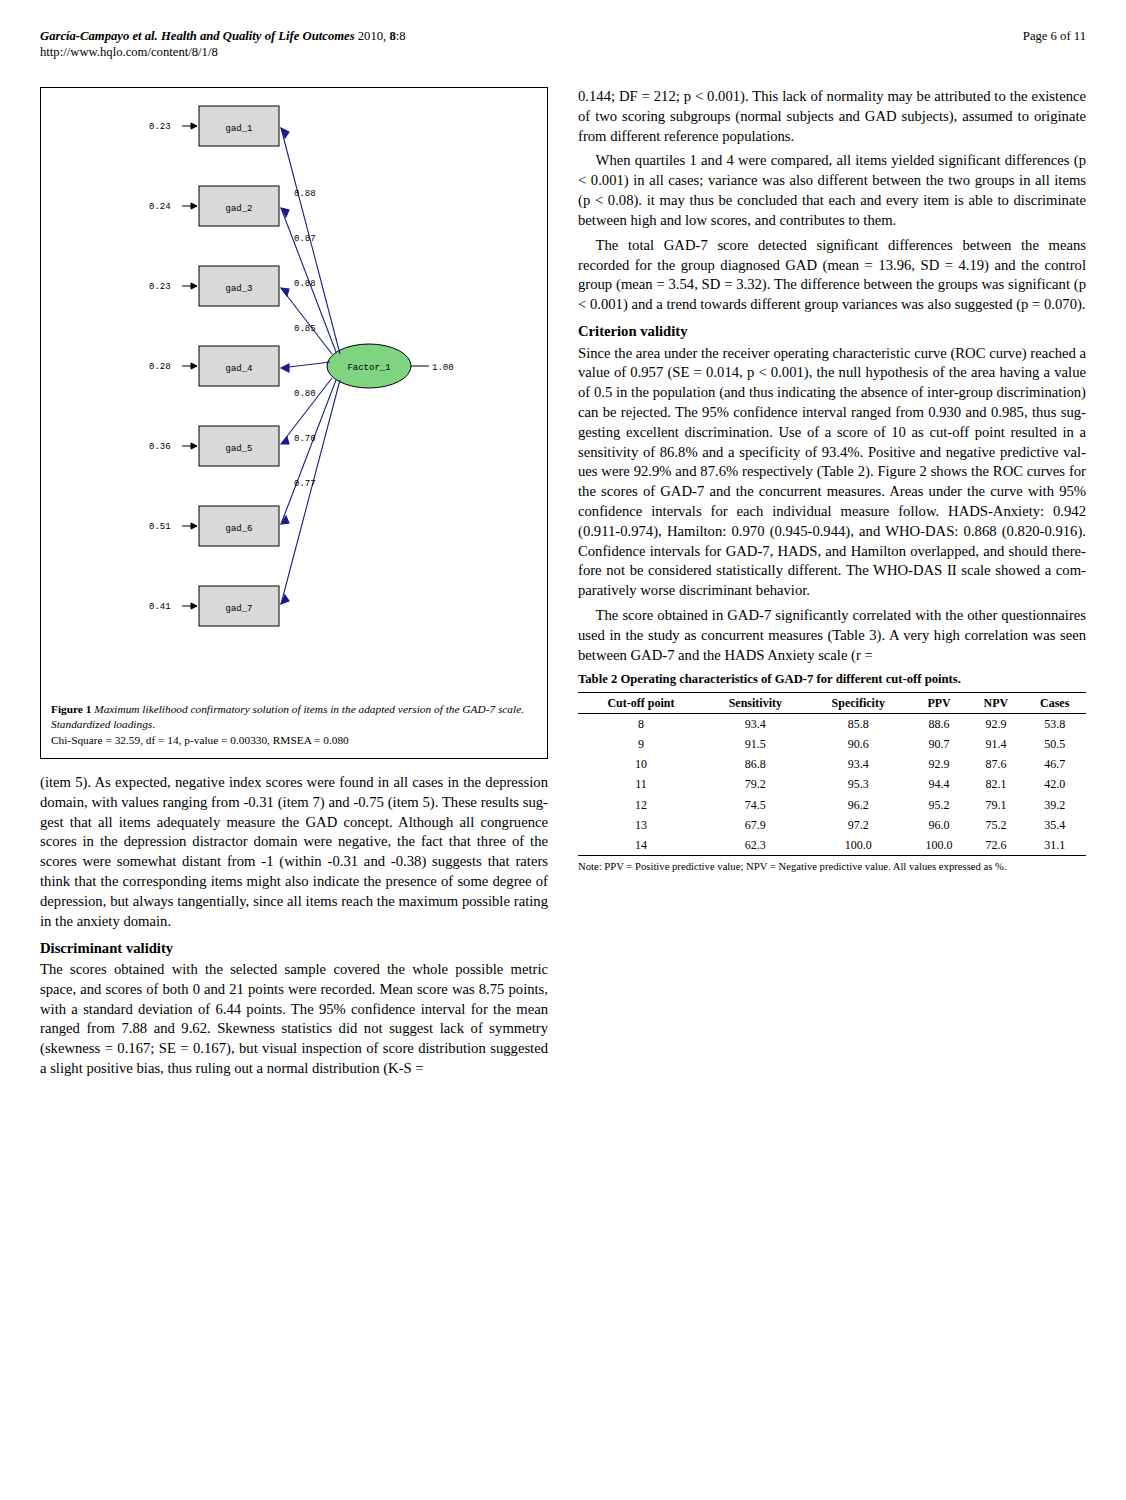García-Campayo et al. Health and Quality of Life Outcomes 2010, 8:8
http://www.hqlo.com/content/8/1/8
Page 6 of 11
gad_1 gad_2 gad_3 gad_4 gad_5 gad_6 gad_7 0.23 0.24 0.23 0.28 0.36 0.51 0.41 Factor_1 1.00 0.88 0.87 0.88 0.85 0.80 0.70 0.77
Figure 1 Maximum likelihood confirmatory solution of items in the adapted version of the GAD-7 scale. Standardized loadings. Chi-Square = 32.59, df = 14, p-value = 0.00330, RMSEA = 0.080
(item 5). As expected, negative index scores were found in all cases in the depression domain, with values ranging from -0.31 (item 7) and -0.75 (item 5). These results suggest that all items adequately measure the GAD concept. Although all congruence scores in the depression distractor domain were negative, the fact that three of the scores were somewhat distant from -1 (within -0.31 and -0.38) suggests that raters think that the corresponding items might also indicate the presence of some degree of depression, but always tangentially, since all items reach the maximum possible rating in the anxiety domain.
Discriminant validity
The scores obtained with the selected sample covered the whole possible metric space, and scores of both 0 and 21 points were recorded. Mean score was 8.75 points, with a standard deviation of 6.44 points. The 95% confidence interval for the mean ranged from 7.88 and 9.62. Skewness statistics did not suggest lack of symmetry (skewness = 0.167; SE = 0.167), but visual inspection of score distribution suggested a slight positive bias, thus ruling out a normal distribution (K-S =
0.144; DF = 212; p < 0.001). This lack of normality may be attributed to the existence of two scoring subgroups (normal subjects and GAD subjects), assumed to originate from different reference populations.
When quartiles 1 and 4 were compared, all items yielded significant differences (p < 0.001) in all cases; variance was also different between the two groups in all items (p < 0.08). it may thus be concluded that each and every item is able to discriminate between high and low scores, and contributes to them.
The total GAD-7 score detected significant differences between the means recorded for the group diagnosed GAD (mean = 13.96, SD = 4.19) and the control group (mean = 3.54, SD = 3.32). The difference between the groups was significant (p < 0.001) and a trend towards different group variances was also suggested (p = 0.070).
Criterion validity
Since the area under the receiver operating characteristic curve (ROC curve) reached a value of 0.957 (SE = 0.014, p < 0.001), the null hypothesis of the area having a value of 0.5 in the population (and thus indicating the absence of inter-group discrimination) can be rejected. The 95% confidence interval ranged from 0.930 and 0.985, thus suggesting excellent discrimination. Use of a score of 10 as cut-off point resulted in a sensitivity of 86.8% and a specificity of 93.4%. Positive and negative predictive values were 92.9% and 87.6% respectively (Table 2). Figure 2 shows the ROC curves for the scores of GAD-7 and the concurrent measures. Areas under the curve with 95% confidence intervals for each individual measure follow. HADS-Anxiety: 0.942 (0.911-0.974), Hamilton: 0.970 (0.945-0.944), and WHO-DAS: 0.868 (0.820-0.916). Confidence intervals for GAD-7, HADS, and Hamilton overlapped, and should therefore not be considered statistically different. The WHO-DAS II scale showed a comparatively worse discriminant behavior.
The score obtained in GAD-7 significantly correlated with the other questionnaires used in the study as concurrent measures (Table 3). A very high correlation was seen between GAD-7 and the HADS Anxiety scale (r =
Table 2 Operating characteristics of GAD-7 for different cut-off points.
| Cut-off point | Sensitivity | Specificity | PPV | NPV | Cases |
| --- | --- | --- | --- | --- | --- |
| 8 | 93.4 | 85.8 | 88.6 | 92.9 | 53.8 |
| 9 | 91.5 | 90.6 | 90.7 | 91.4 | 50.5 |
| 10 | 86.8 | 93.4 | 92.9 | 87.6 | 46.7 |
| 11 | 79.2 | 95.3 | 94.4 | 82.1 | 42.0 |
| 12 | 74.5 | 96.2 | 95.2 | 79.1 | 39.2 |
| 13 | 67.9 | 97.2 | 96.0 | 75.2 | 35.4 |
| 14 | 62.3 | 100.0 | 100.0 | 72.6 | 31.1 |
Note: PPV = Positive predictive value; NPV = Negative predictive value. All values expressed as %.